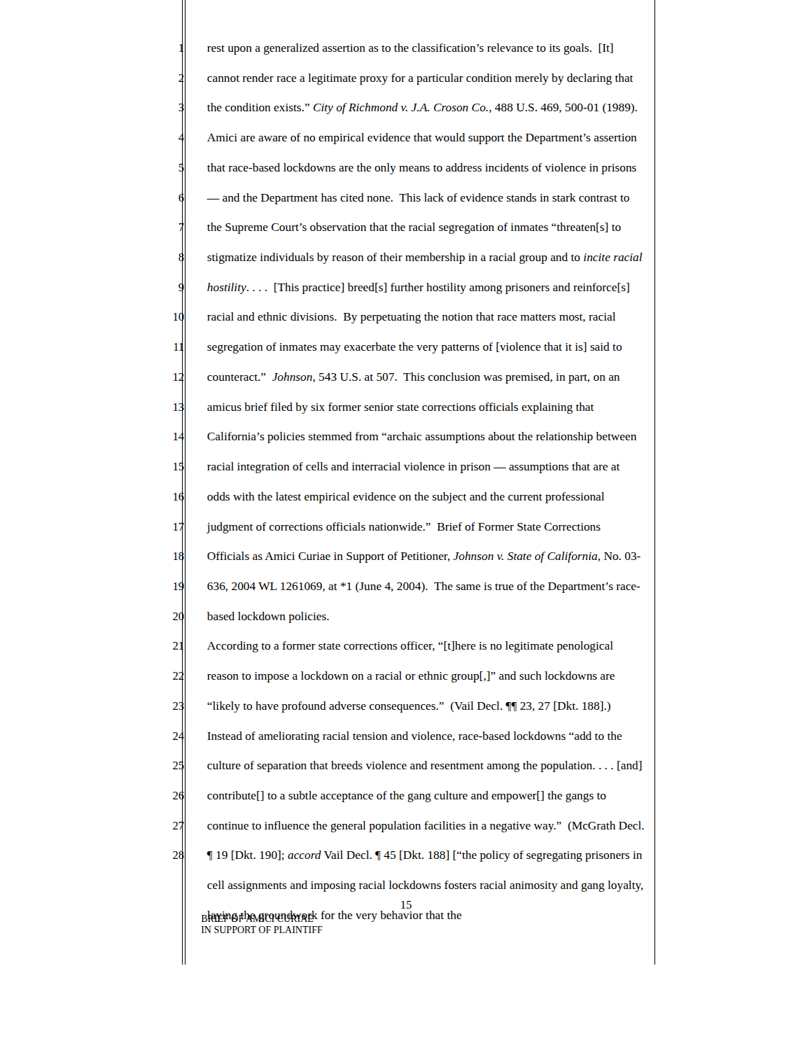1
2
3
4
5
6
7
8
9
10
11
12
13
14
15
16
17
18
19
20
21
22
23
24
25
26
27
28
rest upon a generalized assertion as to the classification’s relevance to its goals. [It] cannot render race a legitimate proxy for a particular condition merely by declaring that the condition exists.” City of Richmond v. J.A. Croson Co., 488 U.S. 469, 500-01 (1989).
Amici are aware of no empirical evidence that would support the Department’s assertion that race-based lockdowns are the only means to address incidents of violence in prisons — and the Department has cited none. This lack of evidence stands in stark contrast to the Supreme Court’s observation that the racial segregation of inmates “threaten[s] to stigmatize individuals by reason of their membership in a racial group and to incite racial hostility. . . . [This practice] breed[s] further hostility among prisoners and reinforce[s] racial and ethnic divisions. By perpetuating the notion that race matters most, racial segregation of inmates may exacerbate the very patterns of [violence that it is] said to counteract.” Johnson, 543 U.S. at 507. This conclusion was premised, in part, on an amicus brief filed by six former senior state corrections officials explaining that California’s policies stemmed from “archaic assumptions about the relationship between racial integration of cells and interracial violence in prison — assumptions that are at odds with the latest empirical evidence on the subject and the current professional judgment of corrections officials nationwide.” Brief of Former State Corrections Officials as Amici Curiae in Support of Petitioner, Johnson v. State of California, No. 03-636, 2004 WL 1261069, at *1 (June 4, 2004). The same is true of the Department’s race-based lockdown policies.
According to a former state corrections officer, “[t]here is no legitimate penological reason to impose a lockdown on a racial or ethnic group[,]” and such lockdowns are “likely to have profound adverse consequences.” (Vail Decl. ¶¶ 23, 27 [Dkt. 188].) Instead of ameliorating racial tension and violence, race-based lockdowns “add to the culture of separation that breeds violence and resentment among the population. . . . [and] contribute[] to a subtle acceptance of the gang culture and empower[] the gangs to continue to influence the general population facilities in a negative way.” (McGrath Decl. ¶ 19 [Dkt. 190]; accord Vail Decl. ¶ 45 [Dkt. 188] [“the policy of segregating prisoners in cell assignments and imposing racial lockdowns fosters racial animosity and gang loyalty, laying the groundwork for the very behavior that the
15
BRIEF OF AMICI CURIAE
IN SUPPORT OF PLAINTIFF